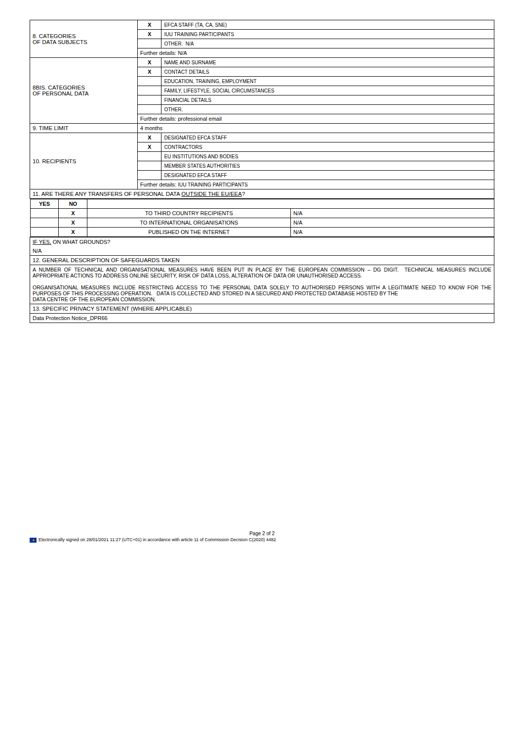| 8. CATEGORIES OF DATA SUBJECTS | X | EFCA STAFF (TA, CA, SNE) |
| X | IUU TRAINING PARTICIPANTS |
| | OTHER. N/A |
| Further details: N/A |
| 8BIS. CATEGORIES OF PERSONAL DATA | X | NAME AND SURNAME |
| X | CONTACT DETAILS |
| | EDUCATION, TRAINING, EMPLOYMENT |
| | FAMILY, LIFESTYLE, SOCIAL CIRCUMSTANCES |
| | FINANCIAL DETAILS |
| | OTHER. |
| Further details: professional email |
| 9. TIME LIMIT | 4 months |
| 10. RECIPIENTS | X | DESIGNATED EFCA STAFF |
| X | CONTRACTORS |
| | EU INSTITUTIONS AND BODIES |
| | MEMBER STATES AUTHORITIES |
| | DESIGNATED EFCA STAFF |
| Further details: IUU TRAINING PARTICIPANTS |
| 11. ARE THERE ANY TRANSFERS OF PERSONAL DATA OUTSIDE THE EU/EEA ? |
| / YES / NO / / / / X / TO THIRD COUNTRY RECIPIENTS / N/A / / / X / TO INTERNATIONAL ORGANISATIONS / N/A / / / X / PUBLISHED ON THE INTERNET / N/A / |
| IF YES, ON WHAT GROUNDS? |
| N/A |
| 12. GENERAL DESCRIPTION OF SAFEGUARDS TAKEN |
| A NUMBER OF TECHNICAL AND ORGANISATIONAL MEASURES HAVE BEEN PUT IN PLACE BY THE EUROPEAN COMMISSION – DG DIGIT. TECHNICAL MEASURES INCLUDE APPROPRIATE ACTIONS TO ADDRESS ONLINE SECURITY, RISK OF DATA LOSS, ALTERATION OF DATA OR UNAUTHORISED ACCESS. ORGANISATIONAL MEASURES INCLUDE RESTRICTING ACCESS TO THE PERSONAL DATA SOLELY TO AUTHORISED PERSONS WITH A LEGITIMATE NEED TO KNOW FOR THE PURPOSES OF THIS PROCESSING OPERATION. DATA IS COLLECTED AND STORED IN A SECURED AND PROTECTED DATABASE HOSTED BY THE DATA CENTRE OF THE EUROPEAN COMMISSION. |
| 13. SPECIFIC PRIVACY STATEMENT (WHERE APPLICABLE) |
| Data Protection Notice_DPR66 |
Page 2 of 2
★Electronically signed on 28/01/2021 11:27 (UTC+01) in accordance with article 11 of Commission Decision C(2020) 4482